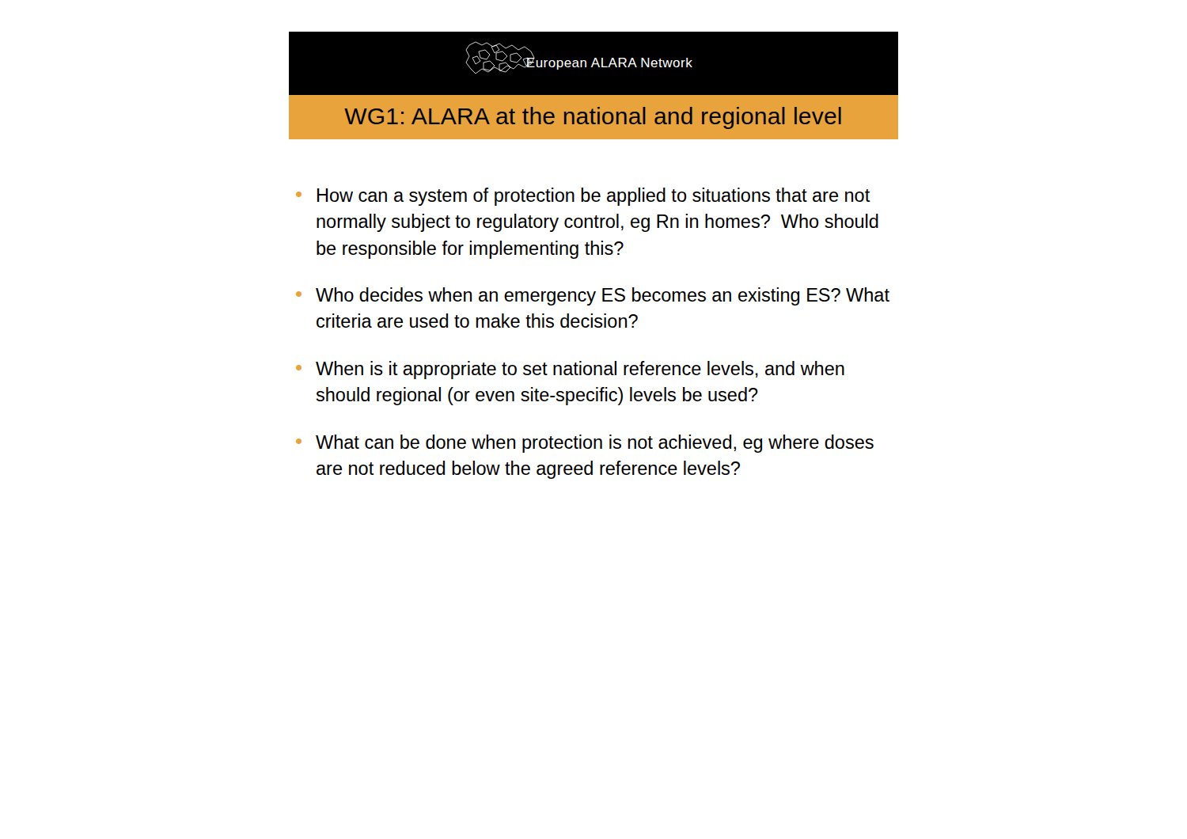European ALARA Network
WG1: ALARA at the national and regional level
How can a system of protection be applied to situations that are not normally subject to regulatory control, eg Rn in homes? Who should be responsible for implementing this?
Who decides when an emergency ES becomes an existing ES? What criteria are used to make this decision?
When is it appropriate to set national reference levels, and when should regional (or even site-specific) levels be used?
What can be done when protection is not achieved, eg where doses are not reduced below the agreed reference levels?